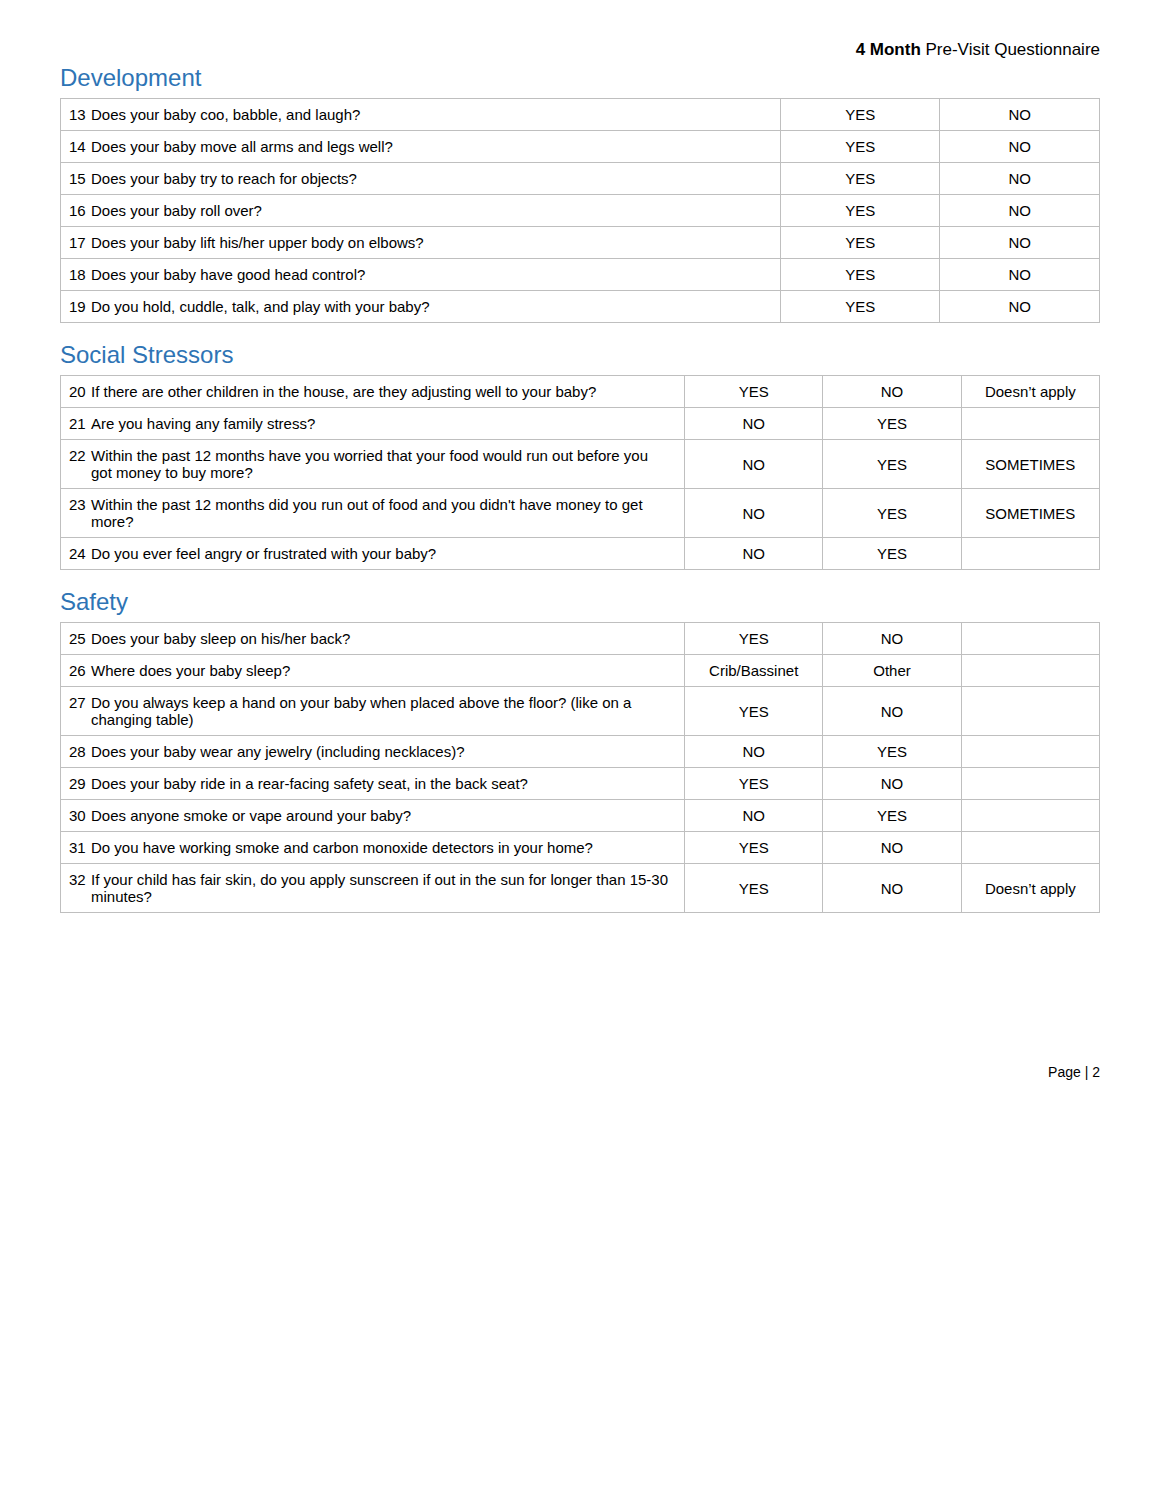4 Month Pre-Visit Questionnaire
Development
| 13 Does your baby coo, babble, and laugh? | YES | NO |
| 14 Does your baby move all arms and legs well? | YES | NO |
| 15 Does your baby try to reach for objects? | YES | NO |
| 16 Does your baby roll over? | YES | NO |
| 17 Does your baby lift his/her upper body on elbows? | YES | NO |
| 18 Does your baby have good head control? | YES | NO |
| 19 Do you hold, cuddle, talk, and play with your baby? | YES | NO |
Social Stressors
| 20 If there are other children in the house, are they adjusting well to your baby? | YES | NO | Doesn’t apply |
| 21 Are you having any family stress? | NO | YES | |
| 22 Within the past 12 months have you worried that your food would run out before you got money to buy more? | NO | YES | SOMETIMES |
| 23 Within the past 12 months did you run out of food and you didn't have money to get more? | NO | YES | SOMETIMES |
| 24 Do you ever feel angry or frustrated with your baby? | NO | YES | |
Safety
| 25 Does your baby sleep on his/her back? | YES | NO | |
| 26 Where does your baby sleep? | Crib/Bassinet | Other | |
| 27 Do you always keep a hand on your baby when placed above the floor? (like on a changing table) | YES | NO | |
| 28 Does your baby wear any jewelry (including necklaces)? | NO | YES | |
| 29 Does your baby ride in a rear-facing safety seat, in the back seat? | YES | NO | |
| 30 Does anyone smoke or vape around your baby? | NO | YES | |
| 31 Do you have working smoke and carbon monoxide detectors in your home? | YES | NO | |
| 32 If your child has fair skin, do you apply sunscreen if out in the sun for longer than 15-30 minutes? | YES | NO | Doesn’t apply |
Page | 2